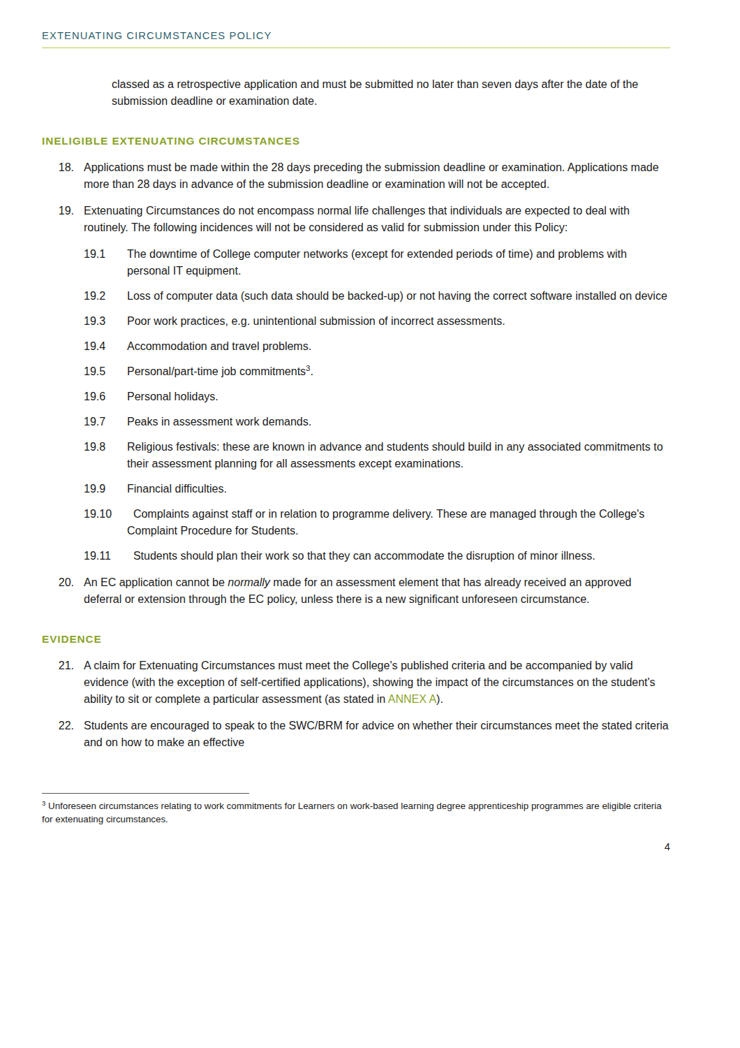EXTENUATING CIRCUMSTANCES POLICY
classed as a retrospective application and must be submitted no later than seven days after the date of the submission deadline or examination date.
INELIGIBLE EXTENUATING CIRCUMSTANCES
18. Applications must be made within the 28 days preceding the submission deadline or examination. Applications made more than 28 days in advance of the submission deadline or examination will not be accepted.
19. Extenuating Circumstances do not encompass normal life challenges that individuals are expected to deal with routinely. The following incidences will not be considered as valid for submission under this Policy:
19.1 The downtime of College computer networks (except for extended periods of time) and problems with personal IT equipment.
19.2 Loss of computer data (such data should be backed-up) or not having the correct software installed on device
19.3 Poor work practices, e.g. unintentional submission of incorrect assessments.
19.4 Accommodation and travel problems.
19.5 Personal/part-time job commitments3.
19.6 Personal holidays.
19.7 Peaks in assessment work demands.
19.8 Religious festivals: these are known in advance and students should build in any associated commitments to their assessment planning for all assessments except examinations.
19.9 Financial difficulties.
19.10 Complaints against staff or in relation to programme delivery. These are managed through the College's Complaint Procedure for Students.
19.11 Students should plan their work so that they can accommodate the disruption of minor illness.
20. An EC application cannot be normally made for an assessment element that has already received an approved deferral or extension through the EC policy, unless there is a new significant unforeseen circumstance.
EVIDENCE
21. A claim for Extenuating Circumstances must meet the College's published criteria and be accompanied by valid evidence (with the exception of self-certified applications), showing the impact of the circumstances on the student's ability to sit or complete a particular assessment (as stated in ANNEX A).
22. Students are encouraged to speak to the SWC/BRM for advice on whether their circumstances meet the stated criteria and on how to make an effective
3 Unforeseen circumstances relating to work commitments for Learners on work-based learning degree apprenticeship programmes are eligible criteria for extenuating circumstances.
4